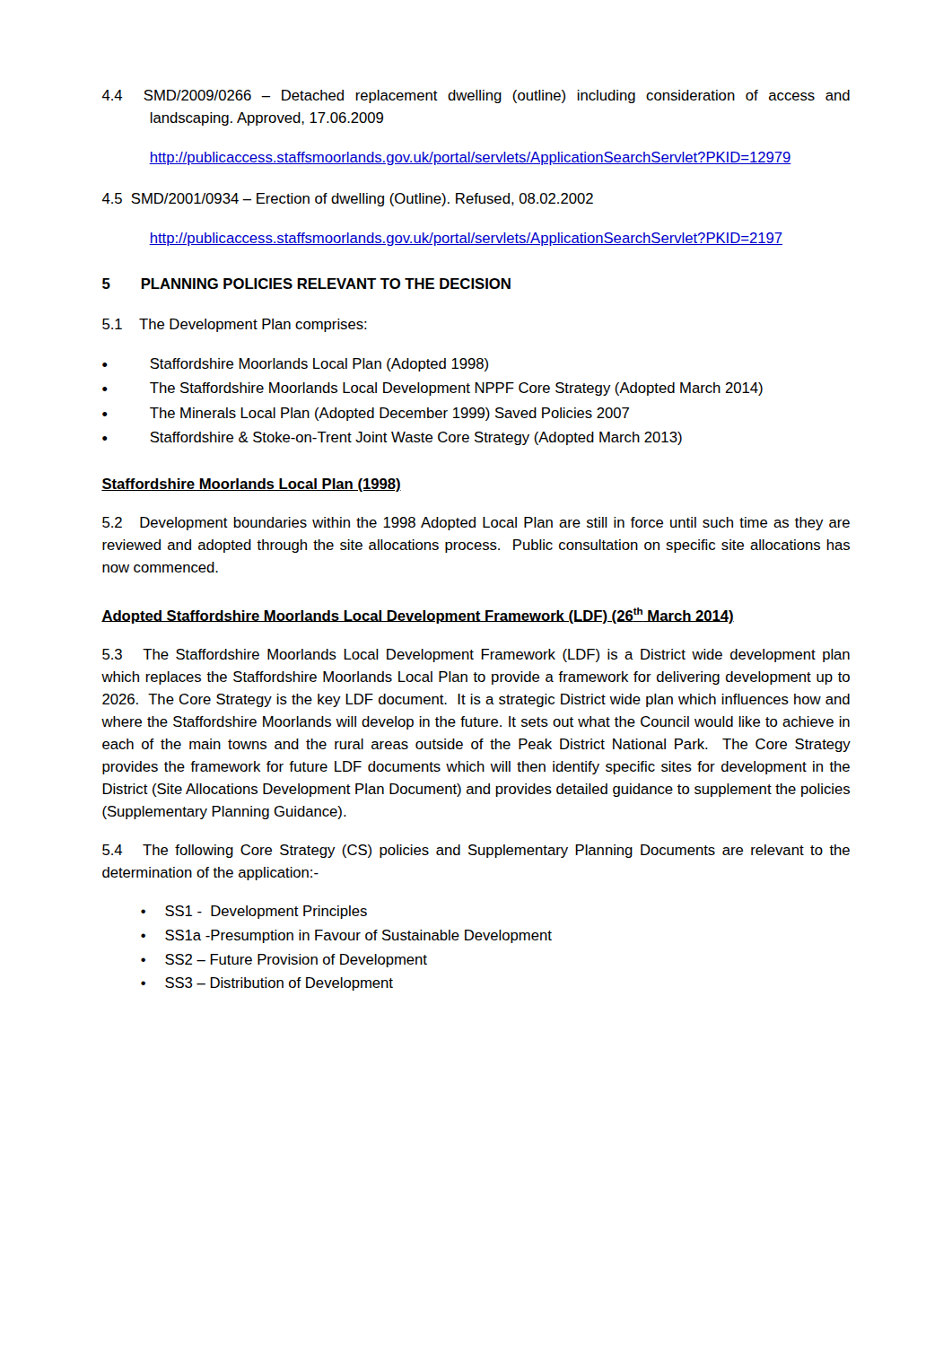4.4 SMD/2009/0266 – Detached replacement dwelling (outline) including consideration of access and landscaping. Approved, 17.06.2009
http://publicaccess.staffsmoorlands.gov.uk/portal/servlets/ApplicationSearchServlet?PKID=12979
4.5 SMD/2001/0934 – Erection of dwelling (Outline). Refused, 08.02.2002
http://publicaccess.staffsmoorlands.gov.uk/portal/servlets/ApplicationSearchServlet?PKID=2197
5 PLANNING POLICIES RELEVANT TO THE DECISION
5.1 The Development Plan comprises:
Staffordshire Moorlands Local Plan (Adopted 1998)
The Staffordshire Moorlands Local Development NPPF Core Strategy (Adopted March 2014)
The Minerals Local Plan (Adopted December 1999) Saved Policies 2007
Staffordshire & Stoke-on-Trent Joint Waste Core Strategy (Adopted March 2013)
Staffordshire Moorlands Local Plan (1998)
5.2 Development boundaries within the 1998 Adopted Local Plan are still in force until such time as they are reviewed and adopted through the site allocations process. Public consultation on specific site allocations has now commenced.
Adopted Staffordshire Moorlands Local Development Framework (LDF) (26th March 2014)
5.3 The Staffordshire Moorlands Local Development Framework (LDF) is a District wide development plan which replaces the Staffordshire Moorlands Local Plan to provide a framework for delivering development up to 2026. The Core Strategy is the key LDF document. It is a strategic District wide plan which influences how and where the Staffordshire Moorlands will develop in the future. It sets out what the Council would like to achieve in each of the main towns and the rural areas outside of the Peak District National Park. The Core Strategy provides the framework for future LDF documents which will then identify specific sites for development in the District (Site Allocations Development Plan Document) and provides detailed guidance to supplement the policies (Supplementary Planning Guidance).
5.4 The following Core Strategy (CS) policies and Supplementary Planning Documents are relevant to the determination of the application:-
SS1 - Development Principles
SS1a -Presumption in Favour of Sustainable Development
SS2 – Future Provision of Development
SS3 – Distribution of Development